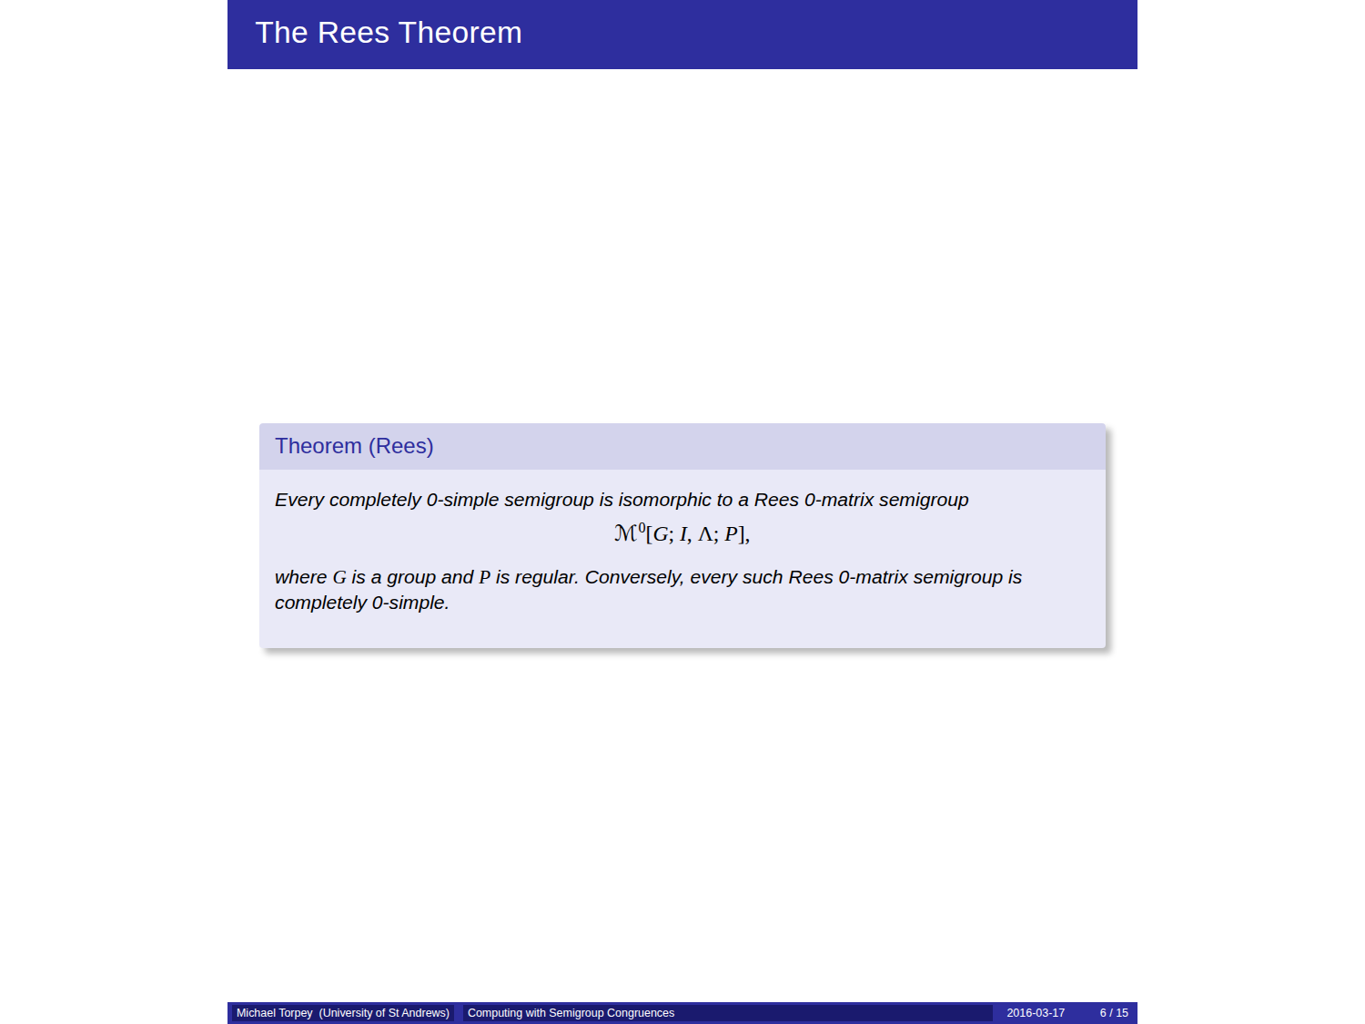The Rees Theorem
Theorem (Rees)
Every completely 0-simple semigroup is isomorphic to a Rees 0-matrix semigroup
ℳ0[G; I, Λ; P],
where G is a group and P is regular. Conversely, every such Rees 0-matrix semigroup is completely 0-simple.
Michael Torpey (University of St Andrews) Computing with Semigroup Congruences 2016-03-17 6 / 15